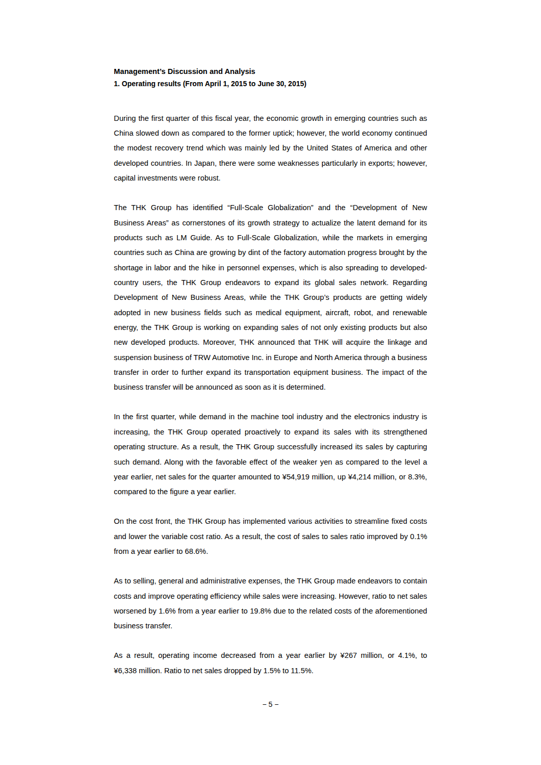Management’s Discussion and Analysis
1. Operating results (From April 1, 2015 to June 30, 2015)
During the first quarter of this fiscal year, the economic growth in emerging countries such as China slowed down as compared to the former uptick; however, the world economy continued the modest recovery trend which was mainly led by the United States of America and other developed countries. In Japan, there were some weaknesses particularly in exports; however, capital investments were robust.
The THK Group has identified “Full-Scale Globalization” and the “Development of New Business Areas” as cornerstones of its growth strategy to actualize the latent demand for its products such as LM Guide. As to Full-Scale Globalization, while the markets in emerging countries such as China are growing by dint of the factory automation progress brought by the shortage in labor and the hike in personnel expenses, which is also spreading to developed-country users, the THK Group endeavors to expand its global sales network. Regarding Development of New Business Areas, while the THK Group’s products are getting widely adopted in new business fields such as medical equipment, aircraft, robot, and renewable energy, the THK Group is working on expanding sales of not only existing products but also new developed products. Moreover, THK announced that THK will acquire the linkage and suspension business of TRW Automotive Inc. in Europe and North America through a business transfer in order to further expand its transportation equipment business. The impact of the business transfer will be announced as soon as it is determined.
In the first quarter, while demand in the machine tool industry and the electronics industry is increasing, the THK Group operated proactively to expand its sales with its strengthened operating structure. As a result, the THK Group successfully increased its sales by capturing such demand. Along with the favorable effect of the weaker yen as compared to the level a year earlier, net sales for the quarter amounted to ¥54,919 million, up ¥4,214 million, or 8.3%, compared to the figure a year earlier.
On the cost front, the THK Group has implemented various activities to streamline fixed costs and lower the variable cost ratio. As a result, the cost of sales to sales ratio improved by 0.1% from a year earlier to 68.6%.
As to selling, general and administrative expenses, the THK Group made endeavors to contain costs and improve operating efficiency while sales were increasing. However, ratio to net sales worsened by 1.6% from a year earlier to 19.8% due to the related costs of the aforementioned business transfer.
As a result, operating income decreased from a year earlier by ¥267 million, or 4.1%, to ¥6,338 million. Ratio to net sales dropped by 1.5% to 11.5%.
− 5 −